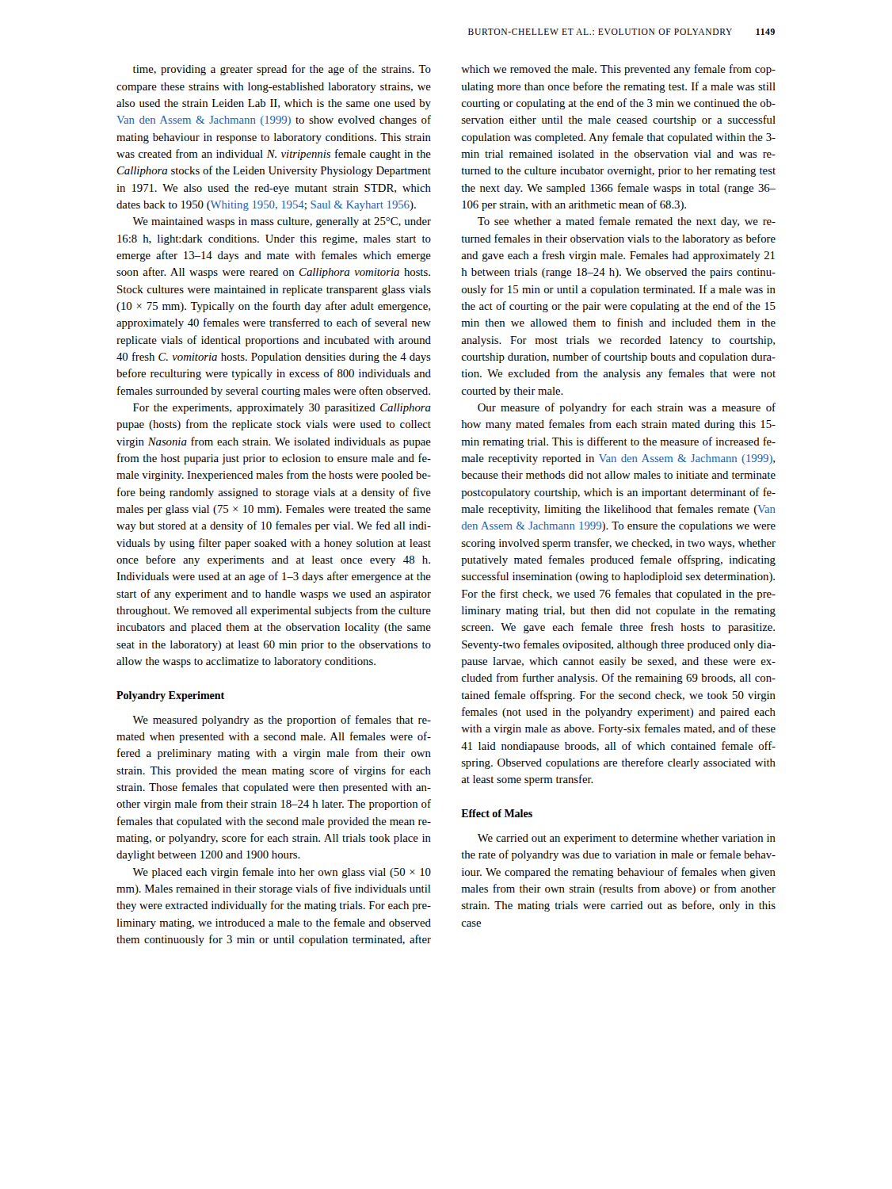Burton-Chellew et al.: Evolution of Polyandry 1149
time, providing a greater spread for the age of the strains. To compare these strains with long-established laboratory strains, we also used the strain Leiden Lab II, which is the same one used by Van den Assem & Jachmann (1999) to show evolved changes of mating behaviour in response to laboratory conditions. This strain was created from an individual N. vitripennis female caught in the Calliphora stocks of the Leiden University Physiology Department in 1971. We also used the red-eye mutant strain STDR, which dates back to 1950 (Whiting 1950, 1954; Saul & Kayhart 1956).
We maintained wasps in mass culture, generally at 25°C, under 16:8 h, light:dark conditions. Under this regime, males start to emerge after 13–14 days and mate with females which emerge soon after. All wasps were reared on Calliphora vomitoria hosts. Stock cultures were maintained in replicate transparent glass vials (10 × 75 mm). Typically on the fourth day after adult emergence, approximately 40 females were transferred to each of several new replicate vials of identical proportions and incubated with around 40 fresh C. vomitoria hosts. Population densities during the 4 days before reculturing were typically in excess of 800 individuals and females surrounded by several courting males were often observed.
For the experiments, approximately 30 parasitized Calliphora pupae (hosts) from the replicate stock vials were used to collect virgin Nasonia from each strain. We isolated individuals as pupae from the host puparia just prior to eclosion to ensure male and female virginity. Inexperienced males from the hosts were pooled before being randomly assigned to storage vials at a density of five males per glass vial (75 × 10 mm). Females were treated the same way but stored at a density of 10 females per vial. We fed all individuals by using filter paper soaked with a honey solution at least once before any experiments and at least once every 48 h. Individuals were used at an age of 1–3 days after emergence at the start of any experiment and to handle wasps we used an aspirator throughout. We removed all experimental subjects from the culture incubators and placed them at the observation locality (the same seat in the laboratory) at least 60 min prior to the observations to allow the wasps to acclimatize to laboratory conditions.
Polyandry Experiment
We measured polyandry as the proportion of females that remated when presented with a second male. All females were offered a preliminary mating with a virgin male from their own strain. This provided the mean mating score of virgins for each strain. Those females that copulated were then presented with another virgin male from their strain 18–24 h later. The proportion of females that copulated with the second male provided the mean remating, or polyandry, score for each strain. All trials took place in daylight between 1200 and 1900 hours.
We placed each virgin female into her own glass vial (50 × 10 mm). Males remained in their storage vials of five individuals until they were extracted individually for the mating trials. For each preliminary mating, we introduced a male to the female and observed them continuously for 3 min or until copulation terminated, after which we removed the male. This prevented any female from copulating more than once before the remating test. If a male was still courting or copulating at the end of the 3 min we continued the observation either until the male ceased courtship or a successful copulation was completed. Any female that copulated within the 3-min trial remained isolated in the observation vial and was returned to the culture incubator overnight, prior to her remating test the next day. We sampled 1366 female wasps in total (range 36–106 per strain, with an arithmetic mean of 68.3).
To see whether a mated female remated the next day, we returned females in their observation vials to the laboratory as before and gave each a fresh virgin male. Females had approximately 21 h between trials (range 18–24 h). We observed the pairs continuously for 15 min or until a copulation terminated. If a male was in the act of courting or the pair were copulating at the end of the 15 min then we allowed them to finish and included them in the analysis. For most trials we recorded latency to courtship, courtship duration, number of courtship bouts and copulation duration. We excluded from the analysis any females that were not courted by their male.
Our measure of polyandry for each strain was a measure of how many mated females from each strain mated during this 15-min remating trial. This is different to the measure of increased female receptivity reported in Van den Assem & Jachmann (1999), because their methods did not allow males to initiate and terminate postcopulatory courtship, which is an important determinant of female receptivity, limiting the likelihood that females remate (Van den Assem & Jachmann 1999). To ensure the copulations we were scoring involved sperm transfer, we checked, in two ways, whether putatively mated females produced female offspring, indicating successful insemination (owing to haplodiploid sex determination). For the first check, we used 76 females that copulated in the preliminary mating trial, but then did not copulate in the remating screen. We gave each female three fresh hosts to parasitize. Seventy-two females oviposited, although three produced only diapause larvae, which cannot easily be sexed, and these were excluded from further analysis. Of the remaining 69 broods, all contained female offspring. For the second check, we took 50 virgin females (not used in the polyandry experiment) and paired each with a virgin male as above. Forty-six females mated, and of these 41 laid nondiapause broods, all of which contained female offspring. Observed copulations are therefore clearly associated with at least some sperm transfer.
Effect of Males
We carried out an experiment to determine whether variation in the rate of polyandry was due to variation in male or female behaviour. We compared the remating behaviour of females when given males from their own strain (results from above) or from another strain. The mating trials were carried out as before, only in this case